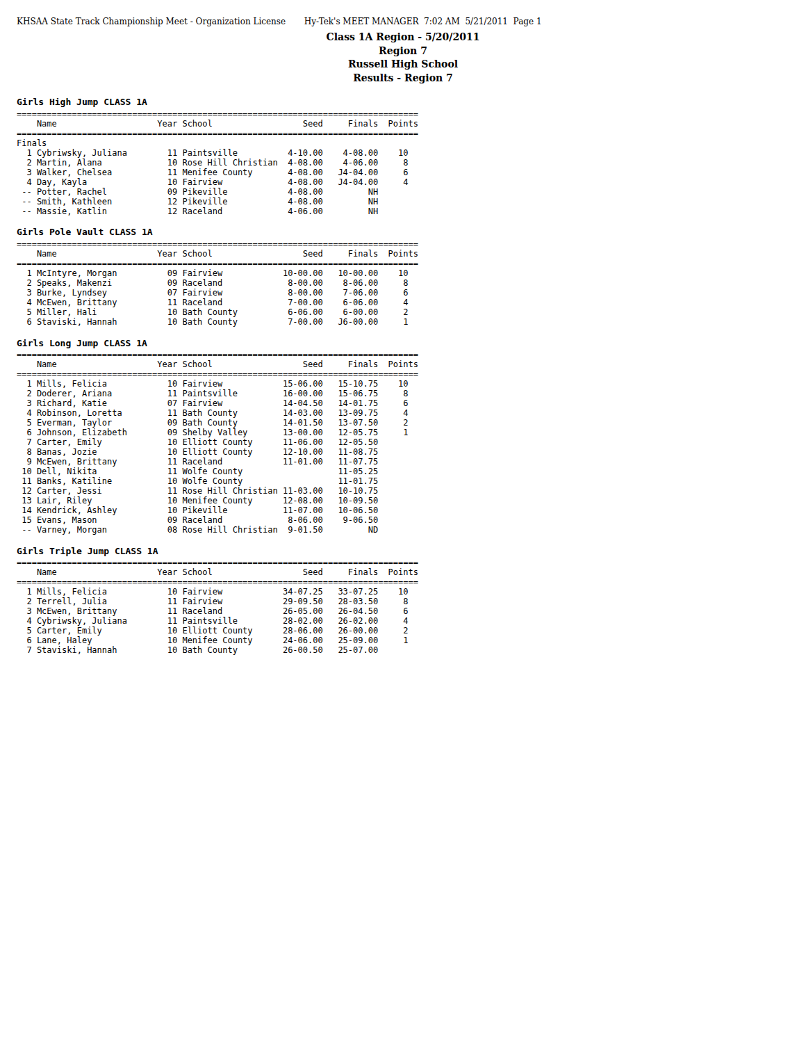KHSAA State Track Championship Meet - Organization License Hy-Tek's MEET MANAGER 7:02 AM 5/21/2011 Page 1
Class 1A Region - 5/20/2011
Region 7
Russell High School
Results - Region 7
Girls High Jump CLASS 1A
================================================================================
    Name                    Year School                  Seed     Finals  Points
================================================================================
Finals
  1 Cybriwsky, Juliana        11 Paintsville          4-10.00    4-08.00    10
  2 Martin, Alana             10 Rose Hill Christian  4-08.00    4-06.00     8
  3 Walker, Chelsea           11 Menifee County       4-08.00   J4-04.00     6
  4 Day, Kayla                10 Fairview             4-08.00   J4-04.00     4
 -- Potter, Rachel            09 Pikeville            4-08.00         NH
 -- Smith, Kathleen           12 Pikeville            4-08.00         NH
 -- Massie, Katlin            12 Raceland             4-06.00         NH
Girls Pole Vault CLASS 1A
================================================================================
    Name                    Year School                  Seed     Finals  Points
================================================================================
  1 McIntyre, Morgan          09 Fairview            10-00.00   10-00.00    10
  2 Speaks, Makenzi           09 Raceland             8-00.00    8-06.00     8
  3 Burke, Lyndsey            07 Fairview             8-00.00    7-06.00     6
  4 McEwen, Brittany          11 Raceland             7-00.00    6-06.00     4
  5 Miller, Hali              10 Bath County          6-06.00    6-00.00     2
  6 Staviski, Hannah          10 Bath County          7-00.00   J6-00.00     1
Girls Long Jump CLASS 1A
================================================================================
    Name                    Year School                  Seed     Finals  Points
================================================================================
  1 Mills, Felicia            10 Fairview            15-06.00   15-10.75    10
  2 Doderer, Ariana           11 Paintsville         16-00.00   15-06.75     8
  3 Richard, Katie            07 Fairview            14-04.50   14-01.75     6
  4 Robinson, Loretta         11 Bath County         14-03.00   13-09.75     4
  5 Everman, Taylor           09 Bath County         14-01.50   13-07.50     2
  6 Johnson, Elizabeth        09 Shelby Valley       13-00.00   12-05.75     1
  7 Carter, Emily             10 Elliott County      11-06.00   12-05.50
  8 Banas, Jozie              10 Elliott County      12-10.00   11-08.75
  9 McEwen, Brittany          11 Raceland            11-01.00   11-07.75
 10 Dell, Nikita              11 Wolfe County                   11-05.25
 11 Banks, Katiline           10 Wolfe County                   11-01.75
 12 Carter, Jessi             11 Rose Hill Christian 11-03.00   10-10.75
 13 Lair, Riley               10 Menifee County      12-08.00   10-09.50
 14 Kendrick, Ashley          10 Pikeville           11-07.00   10-06.50
 15 Evans, Mason              09 Raceland             8-06.00    9-06.50
 -- Varney, Morgan            08 Rose Hill Christian  9-01.50         ND
Girls Triple Jump CLASS 1A
================================================================================
    Name                    Year School                  Seed     Finals  Points
================================================================================
  1 Mills, Felicia            10 Fairview            34-07.25   33-07.25    10
  2 Terrell, Julia            11 Fairview            29-09.50   28-03.50     8
  3 McEwen, Brittany          11 Raceland            26-05.00   26-04.50     6
  4 Cybriwsky, Juliana        11 Paintsville         28-02.00   26-02.00     4
  5 Carter, Emily             10 Elliott County      28-06.00   26-00.00     2
  6 Lane, Haley               10 Menifee County      24-06.00   25-09.00     1
  7 Staviski, Hannah          10 Bath County         26-00.50   25-07.00